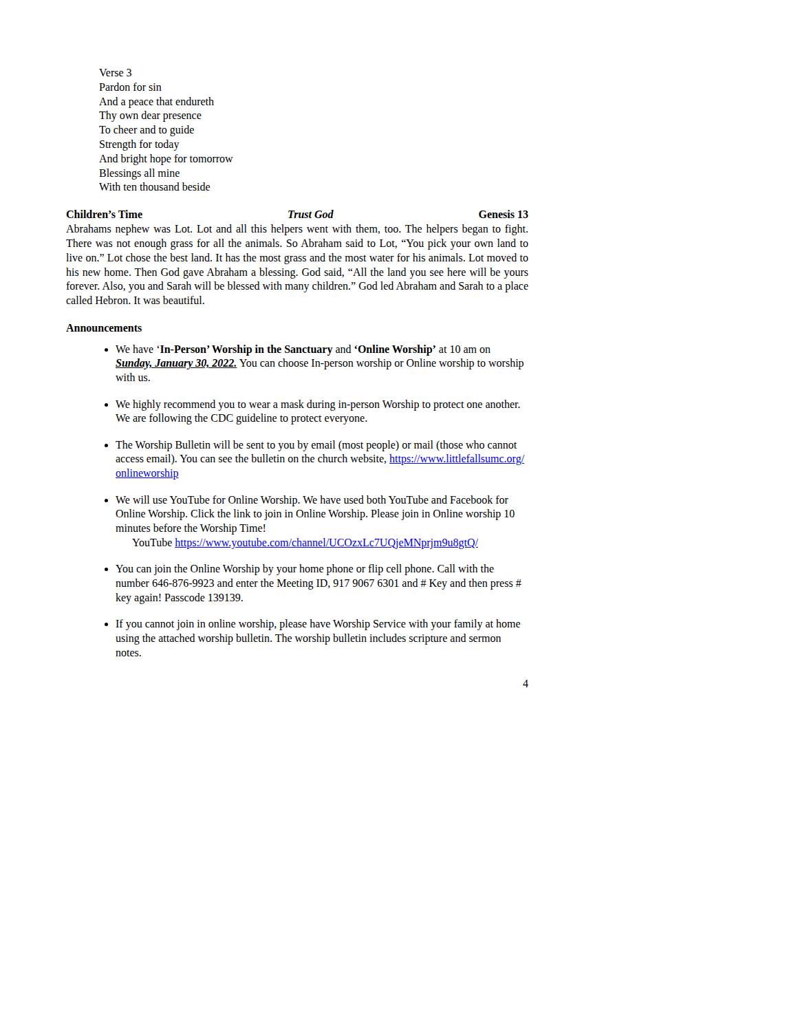Verse 3
Pardon for sin
And a peace that endureth
Thy own dear presence
To cheer and to guide
Strength for today
And bright hope for tomorrow
Blessings all mine
With ten thousand beside
Children’s Time Trust God Genesis 13
Abrahams nephew was Lot. Lot and all this helpers went with them, too. The helpers began to fight. There was not enough grass for all the animals. So Abraham said to Lot, “You pick your own land to live on.” Lot chose the best land. It has the most grass and the most water for his animals. Lot moved to his new home. Then God gave Abraham a blessing. God said, “All the land you see here will be yours forever. Also, you and Sarah will be blessed with many children.” God led Abraham and Sarah to a place called Hebron. It was beautiful.
Announcements
We have ‘In-Person’ Worship in the Sanctuary and ‘Online Worship’ at 10 am on Sunday, January 30, 2022. You can choose In-person worship or Online worship to worship with us.
We highly recommend you to wear a mask during in-person Worship to protect one another. We are following the CDC guideline to protect everyone.
The Worship Bulletin will be sent to you by email (most people) or mail (those who cannot access email). You can see the bulletin on the church website, https://www.littlefallsumc.org/onlineworship
We will use YouTube for Online Worship. We have used both YouTube and Facebook for Online Worship. Click the link to join in Online Worship. Please join in Online worship 10 minutes before the Worship Time! YouTube https://www.youtube.com/channel/UCOzxLc7UQjeMNprjm9u8gtQ/
You can join the Online Worship by your home phone or flip cell phone. Call with the number 646-876-9923 and enter the Meeting ID, 917 9067 6301 and # Key and then press # key again! Passcode 139139.
If you cannot join in online worship, please have Worship Service with your family at home using the attached worship bulletin. The worship bulletin includes scripture and sermon notes.
4